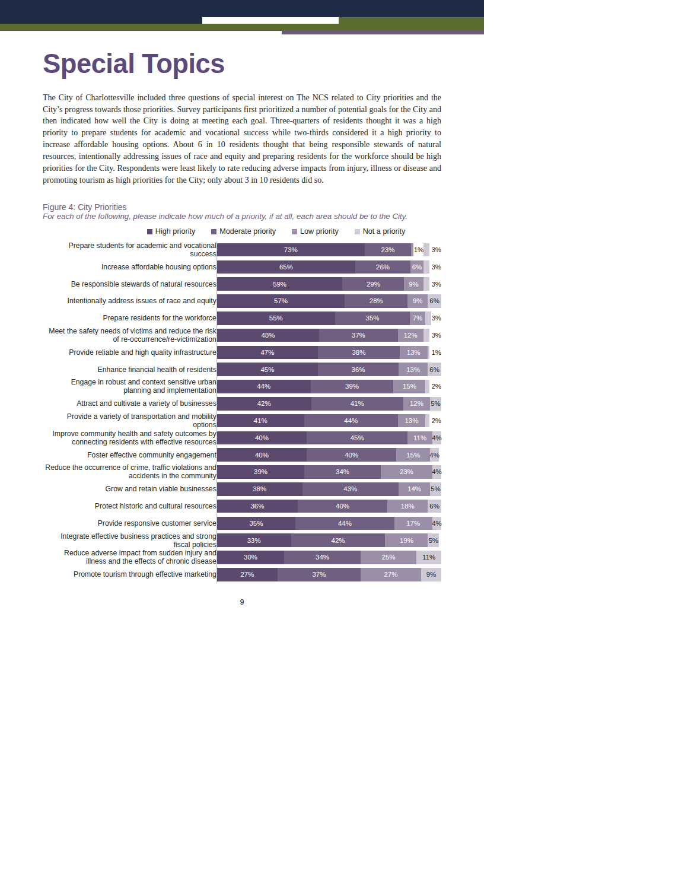Special Topics
The City of Charlottesville included three questions of special interest on The NCS related to City priorities and the City’s progress towards those priorities. Survey participants first prioritized a number of potential goals for the City and then indicated how well the City is doing at meeting each goal. Three-quarters of residents thought it was a high priority to prepare students for academic and vocational success while two-thirds considered it a high priority to increase affordable housing options. About 6 in 10 residents thought that being responsible stewards of natural resources, intentionally addressing issues of race and equity and preparing residents for the workforce should be high priorities for the City. Respondents were least likely to rate reducing adverse impacts from injury, illness or disease and promoting tourism as high priorities for the City; only about 3 in 10 residents did so.
Figure 4: City Priorities
For each of the following, please indicate how much of a priority, if at all, each area should be to the City.
High priority Moderate priority Low priority Not a priority
| Prepare students for academic and vocational success | 73% 23% 1% 3% |
| Increase affordable housing options | 65% 26% 6% 3% |
| Be responsible stewards of natural resources | 59% 29% 9% 3% |
| Intentionally address issues of race and equity | 57% 28% 9% 6% |
| Prepare residents for the workforce | 55% 35% 7% 3% |
| Meet the safety needs of victims and reduce the risk of re-occurrence/re-victimization | 48% 37% 12% 3% |
| Provide reliable and high quality infrastructure | 47% 38% 13% 1% |
| Enhance financial health of residents | 45% 36% 13% 6% |
| Engage in robust and context sensitive urban planning and implementation | 44% 39% 15% 2% |
| Attract and cultivate a variety of businesses | 42% 41% 12% 5% |
| Provide a variety of transportation and mobility options | 41% 44% 13% 2% |
| Improve community health and safety outcomes by connecting residents with effective resources | 40% 45% 11% 4% |
| Foster effective community engagement | 40% 40% 15% 4% |
| Reduce the occurrence of crime, traffic violations and accidents in the community | 39% 34% 23% 4% |
| Grow and retain viable businesses | 38% 43% 14% 5% |
| Protect historic and cultural resources | 36% 40% 18% 6% |
| Provide responsive customer service | 35% 44% 17% 4% |
| Integrate effective business practices and strong fiscal policies | 33% 42% 19% 5% |
| Reduce adverse impact from sudden injury and illness and the effects of chronic disease | 30% 34% 25% 11% |
| Promote tourism through effective marketing | 27% 37% 27% 9% |
9